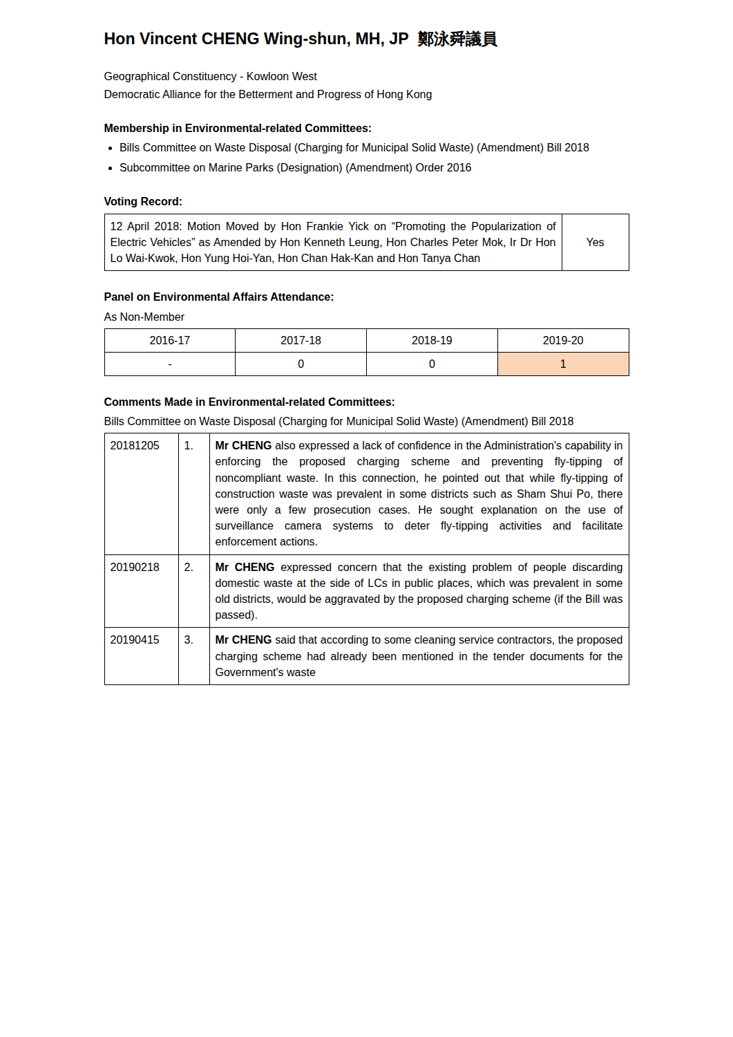Hon Vincent CHENG Wing-shun, MH, JP 鄭泳舜議員
Geographical Constituency - Kowloon West
Democratic Alliance for the Betterment and Progress of Hong Kong
Membership in Environmental-related Committees:
Bills Committee on Waste Disposal (Charging for Municipal Solid Waste) (Amendment) Bill 2018
Subcommittee on Marine Parks (Designation) (Amendment) Order 2016
Voting Record:
| 12 April 2018: Motion Moved by Hon Frankie Yick on “Promoting the Popularization of Electric Vehicles” as Amended by Hon Kenneth Leung, Hon Charles Peter Mok, Ir Dr Hon Lo Wai-Kwok, Hon Yung Hoi-Yan, Hon Chan Hak-Kan and Hon Tanya Chan | Yes |
Panel on Environmental Affairs Attendance:
As Non-Member
| 2016-17 | 2017-18 | 2018-19 | 2019-20 |
| - | 0 | 0 | 1 |
Comments Made in Environmental-related Committees:
Bills Committee on Waste Disposal (Charging for Municipal Solid Waste) (Amendment) Bill 2018
| 20181205 | 1. | Mr CHENG also expressed a lack of confidence in the Administration's capability in enforcing the proposed charging scheme and preventing fly-tipping of noncompliant waste. In this connection, he pointed out that while fly-tipping of construction waste was prevalent in some districts such as Sham Shui Po, there were only a few prosecution cases. He sought explanation on the use of surveillance camera systems to deter fly-tipping activities and facilitate enforcement actions. |
| 20190218 | 2. | Mr CHENG expressed concern that the existing problem of people discarding domestic waste at the side of LCs in public places, which was prevalent in some old districts, would be aggravated by the proposed charging scheme (if the Bill was passed). |
| 20190415 | 3. | Mr CHENG said that according to some cleaning service contractors, the proposed charging scheme had already been mentioned in the tender documents for the Government's waste |